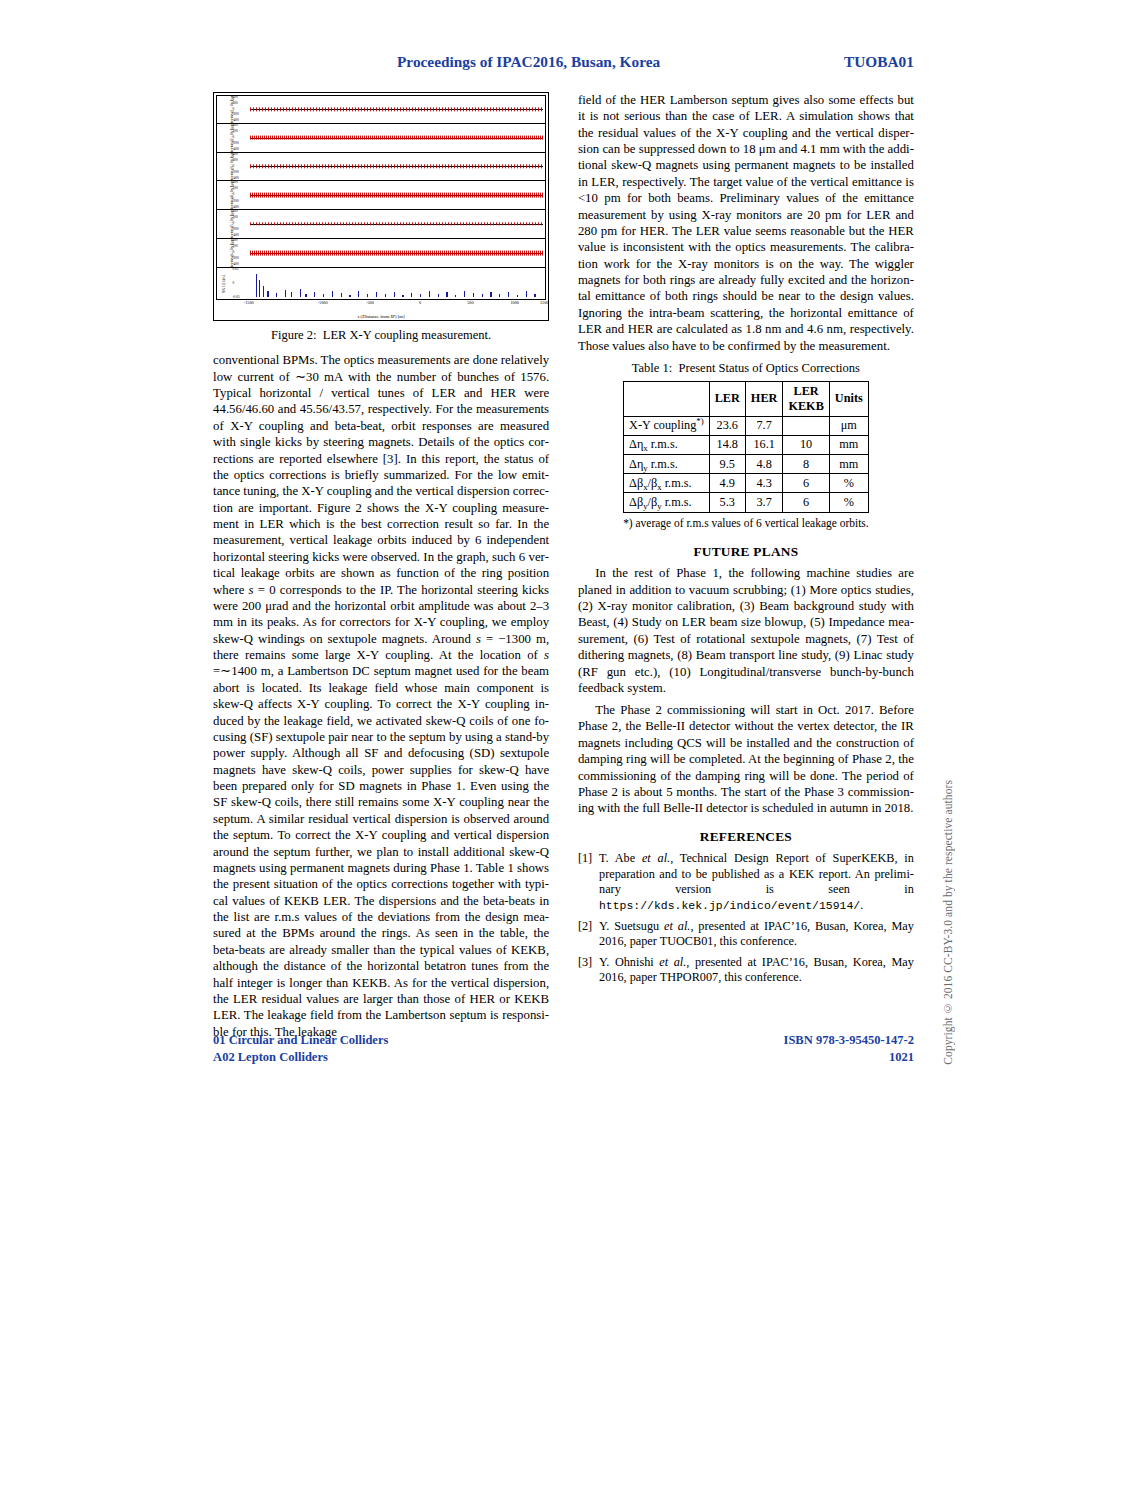Proceedings of IPAC2016, Busan, Korea
TUOBA01
Steering1 : δy [μm]
4002000-200-400
Steering2 : δy [μm]
4002000-200-400
Steering3 : δy [μm]
4002000-200-400
Steering4 : δy [μm]
4002000-200-400
Steering5 : δy [μm]
4002000-200-400
Steering6 : δy [μm]
4002000-200-400
SK1 [1/m]
0.050-0.05
-1500 -1000 -500 0 500 1000 1500
s (Distance from IP) [m]
Figure 2: LER X-Y coupling measurement.
conventional BPMs. The optics measurements are done relatively low current of ∼30 mA with the number of bunches of 1576. Typical horizontal / vertical tunes of LER and HER were 44.56/46.60 and 45.56/43.57, respectively. For the measurements of X-Y coupling and beta-beat, orbit responses are measured with single kicks by steering magnets. Details of the optics corrections are reported elsewhere [3]. In this report, the status of the optics corrections is briefly summarized. For the low emittance tuning, the X-Y coupling and the vertical dispersion correction are important. Figure 2 shows the X-Y coupling measurement in LER which is the best correction result so far. In the measurement, vertical leakage orbits induced by 6 independent horizontal steering kicks were observed. In the graph, such 6 vertical leakage orbits are shown as function of the ring position where s = 0 corresponds to the IP. The horizontal steering kicks were 200 μrad and the horizontal orbit amplitude was about 2–3 mm in its peaks. As for correctors for X-Y coupling, we employ skew-Q windings on sextupole magnets. Around s = −1300 m, there remains some large X-Y coupling. At the location of s =∼1400 m, a Lambertson DC septum magnet used for the beam abort is located. Its leakage field whose main component is skew-Q affects X-Y coupling. To correct the X-Y coupling induced by the leakage field, we activated skew-Q coils of one focusing (SF) sextupole pair near to the septum by using a stand-by power supply. Although all SF and defocusing (SD) sextupole magnets have skew-Q coils, power supplies for skew-Q have been prepared only for SD magnets in Phase 1. Even using the SF skew-Q coils, there still remains some X-Y coupling near the septum. A similar residual vertical dispersion is observed around the septum. To correct the X-Y coupling and vertical dispersion around the septum further, we plan to install additional skew-Q magnets using permanent magnets during Phase 1. Table 1 shows the present situation of the optics corrections together with typical values of KEKB LER. The dispersions and the beta-beats in the list are r.m.s values of the deviations from the design measured at the BPMs around the rings. As seen in the table, the beta-beats are already smaller than the typical values of KEKB, although the distance of the horizontal betatron tunes from the half integer is longer than KEKB. As for the vertical dispersion, the LER residual values are larger than those of HER or KEKB LER. The leakage field from the Lambertson septum is responsible for this. The leakage
field of the HER Lamberson septum gives also some effects but it is not serious than the case of LER. A simulation shows that the residual values of the X-Y coupling and the vertical dispersion can be suppressed down to 18 μm and 4.1 mm with the additional skew-Q magnets using permanent magnets to be installed in LER, respectively. The target value of the vertical emittance is <10 pm for both beams. Preliminary values of the emittance measurement by using X-ray monitors are 20 pm for LER and 280 pm for HER. The LER value seems reasonable but the HER value is inconsistent with the optics measurements. The calibration work for the X-ray monitors is on the way. The wiggler magnets for both rings are already fully excited and the horizontal emittance of both rings should be near to the design values. Ignoring the intra-beam scattering, the horizontal emittance of LER and HER are calculated as 1.8 nm and 4.6 nm, respectively. Those values also have to be confirmed by the measurement.
Table 1: Present Status of Optics Corrections
| | LER | HER | LER KEKB | Units |
| --- | --- | --- | --- | --- |
| X-Y coupling *) | 23.6 | 7.7 | | μm |
| Δη x r.m.s. | 14.8 | 16.1 | 10 | mm |
| Δη y r.m.s. | 9.5 | 4.8 | 8 | mm |
| Δβ x /β x r.m.s. | 4.9 | 4.3 | 6 | % |
| Δβ y /β y r.m.s. | 5.3 | 3.7 | 6 | % |
*) average of r.m.s values of 6 vertical leakage orbits.
FUTURE PLANS
In the rest of Phase 1, the following machine studies are planed in addition to vacuum scrubbing; (1) More optics studies, (2) X-ray monitor calibration, (3) Beam background study with Beast, (4) Study on LER beam size blowup, (5) Impedance measurement, (6) Test of rotational sextupole magnets, (7) Test of dithering magnets, (8) Beam transport line study, (9) Linac study (RF gun etc.), (10) Longitudinal/transverse bunch-by-bunch feedback system.
The Phase 2 commissioning will start in Oct. 2017. Before Phase 2, the Belle-II detector without the vertex detector, the IR magnets including QCS will be installed and the construction of damping ring will be completed. At the beginning of Phase 2, the commissioning of the damping ring will be done. The period of Phase 2 is about 5 months. The start of the Phase 3 commissioning with the full Belle-II detector is scheduled in autumn in 2018.
REFERENCES
[1] T. Abe et al., Technical Design Report of SuperKEKB, in preparation and to be published as a KEK report. An preliminary version is seen in https://kds.kek.jp/indico/event/15914/.
[2] Y. Suetsugu et al., presented at IPAC’16, Busan, Korea, May 2016, paper TUOCB01, this conference.
[3] Y. Ohnishi et al., presented at IPAC’16, Busan, Korea, May 2016, paper THPOR007, this conference.
01 Circular and Linear Colliders
ISBN 978-3-95450-147-2
A02 Lepton Colliders
1021
Copyright © 2016 CC-BY-3.0 and by the respective authors